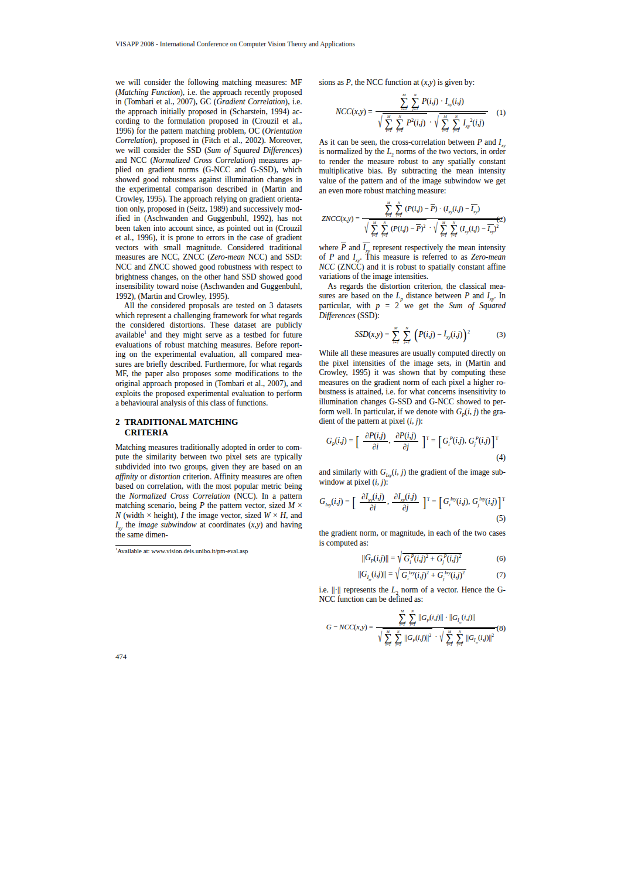VISAPP 2008 - International Conference on Computer Vision Theory and Applications
we will consider the following matching measures: MF (Matching Function), i.e. the approach recently proposed in (Tombari et al., 2007), GC (Gradient Correlation), i.e. the approach initially proposed in (Scharstein, 1994) according to the formulation proposed in (Crouzil et al., 1996) for the pattern matching problem, OC (Orientation Correlation), proposed in (Fitch et al., 2002). Moreover, we will consider the SSD (Sum of Squared Differences) and NCC (Normalized Cross Correlation) measures applied on gradient norms (G-NCC and G-SSD), which showed good robustness against illumination changes in the experimental comparison described in (Martin and Crowley, 1995). The approach relying on gradient orientation only, proposed in (Seitz, 1989) and successively modified in (Aschwanden and Guggenbuhl, 1992), has not been taken into account since, as pointed out in (Crouzil et al., 1996), it is prone to errors in the case of gradient vectors with small magnitude. Considered traditional measures are NCC, ZNCC (Zero-mean NCC) and SSD: NCC and ZNCC showed good robustness with respect to brightness changes, on the other hand SSD showed good insensibility toward noise (Aschwanden and Guggenbuhl, 1992), (Martin and Crowley, 1995).
All the considered proposals are tested on 3 datasets which represent a challenging framework for what regards the considered distortions. These dataset are publicly available1 and they might serve as a testbed for future evaluations of robust matching measures. Before reporting on the experimental evaluation, all compared measures are briefly described. Furthermore, for what regards MF, the paper also proposes some modifications to the original approach proposed in (Tombari et al., 2007), and exploits the proposed experimental evaluation to perform a behavioural analysis of this class of functions.
2 TRADITIONAL MATCHING
CRITERIA
Matching measures traditionally adopted in order to compute the similarity between two pixel sets are typically subdivided into two groups, given they are based on an affinity or distortion criterion. Affinity measures are often based on correlation, with the most popular metric being the Normalized Cross Correlation (NCC). In a pattern matching scenario, being P the pattern vector, sized M × N (width × height), I the image vector, sized W × H, and Ixy the image subwindow at coordinates (x,y) and having the same dimen-
1Available at: www.vision.deis.unibo.it/pm-eval.asp
sions as P, the NCC function at (x,y) is given by:
NCC(x,y) = M∑i=1 N∑j=1 P(i,j) · Ixy(i,j) M∑i=1 N∑j=1 P2(i,j) · M∑i=1 N∑j=1 Ixy2(i,j) (1)
As it can be seen, the cross-correlation between P and Ixy is normalized by the L2 norms of the two vectors, in order to render the measure robust to any spatially constant multiplicative bias. By subtracting the mean intensity value of the pattern and of the image subwindow we get an even more robust matching measure:
ZNCC(x,y) = M∑i=1 N∑j=1 (P(i,j) − P) · (Ixy(i,j) − Ixy) M∑i=1 N∑j=1 (P(i,j) − P)2 · M∑i=1 N∑j=1 (Ixy(i,j) − Ixy)2 (2)
where P and Ixy represent respectively the mean intensity of P and Ixy. This measure is referred to as Zero-mean NCC (ZNCC) and it is robust to spatially constant affine variations of the image intensities.
As regards the distortion criterion, the classical measures are based on the Lp distance between P and Ixy. In particular, with p = 2 we get the Sum of Squared Differences (SSD):
SSD(x,y) = M∑i=1 N∑j=1 (P(i,j) − Ixy(i,j))2 (3)
While all these measures are usually computed directly on the pixel intensities of the image sets, in (Martin and Crowley, 1995) it was shown that by computing these measures on the gradient norm of each pixel a higher robustness is attained, i.e. for what concerns insensitivity to illumination changes G-SSD and G-NCC showed to perform well. In particular, if we denote with GP(i, j) the gradient of the pattern at pixel (i, j):
GP(i,j) = [ ∂P(i,j)∂i, ∂P(i,j)∂j ]T = [GiP(i,j), GjP(i,j)]T
(4)
and similarly with GIxy(i, j) the gradient of the image subwindow at pixel (i, j):
GIxy(i,j) = [ ∂Ixy(i,j)∂i, ∂Ixy(i,j)∂j ]T = [GiIxy(i,j), GjIxy(i,j)]T
(5)
the gradient norm, or magnitude, in each of the two cases is computed as:
||GP(i,j)|| = GiP(i,j)2 + GjP(i,j)2 (6)
||GIxy(i,j)|| = GiIxy(i,j)2 + GjIxy(i,j)2 (7)
i.e. ||·|| represents the L2 norm of a vector. Hence the G-NCC function can be defined as:
G − NCC(x,y) = M∑i=1 N∑j=1 ||GP(i,j)|| · ||GIxy(i,j)|| M∑i=1 N∑j=1 ||GP(i,j)||2 · M∑i=1 N∑j=1 ||GIxy(i,j)||2 (8)
474